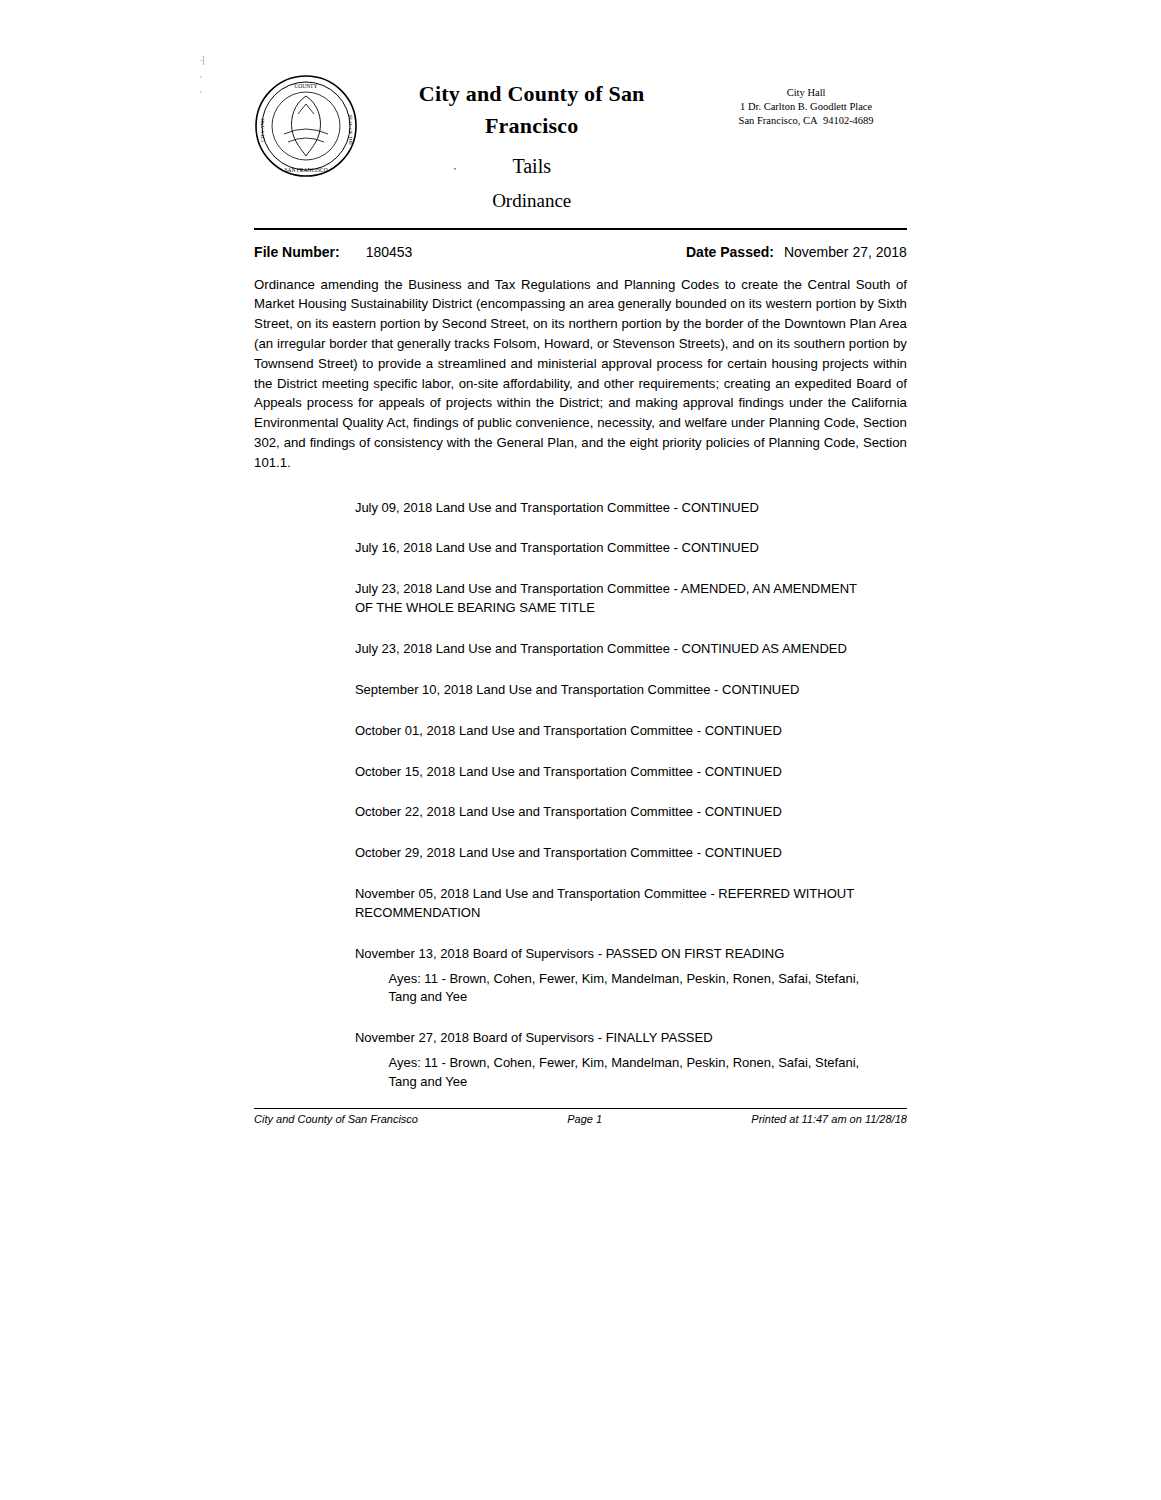·| , ,
COUNTY SAN FRANCISCO CITY AND SEAL OF THE
City and County of San Francisco
, Tails
Ordinance
City Hall
1 Dr. Carlton B. Goodlett Place
San Francisco, CA 94102-4689
File Number: 180453 Date Passed: November 27, 2018
Ordinance amending the Business and Tax Regulations and Planning Codes to create the Central South of Market Housing Sustainability District (encompassing an area generally bounded on its western portion by Sixth Street, on its eastern portion by Second Street, on its northern portion by the border of the Downtown Plan Area (an irregular border that generally tracks Folsom, Howard, or Stevenson Streets), and on its southern portion by Townsend Street) to provide a streamlined and ministerial approval process for certain housing projects within the District meeting specific labor, on-site affordability, and other requirements; creating an expedited Board of Appeals process for appeals of projects within the District; and making approval findings under the California Environmental Quality Act, findings of public convenience, necessity, and welfare under Planning Code, Section 302, and findings of consistency with the General Plan, and the eight priority policies of Planning Code, Section 101.1.
July 09, 2018 Land Use and Transportation Committee - CONTINUED
July 16, 2018 Land Use and Transportation Committee - CONTINUED
July 23, 2018 Land Use and Transportation Committee - AMENDED, AN AMENDMENT
OF THE WHOLE BEARING SAME TITLE
July 23, 2018 Land Use and Transportation Committee - CONTINUED AS AMENDED
September 10, 2018 Land Use and Transportation Committee - CONTINUED
October 01, 2018 Land Use and Transportation Committee - CONTINUED
October 15, 2018 Land Use and Transportation Committee - CONTINUED
October 22, 2018 Land Use and Transportation Committee - CONTINUED
October 29, 2018 Land Use and Transportation Committee - CONTINUED
November 05, 2018 Land Use and Transportation Committee - REFERRED WITHOUT
RECOMMENDATION
November 13, 2018 Board of Supervisors - PASSED ON FIRST READING
Ayes: 11 - Brown, Cohen, Fewer, Kim, Mandelman, Peskin, Ronen, Safai, Stefani,
Tang and Yee
November 27, 2018 Board of Supervisors - FINALLY PASSED
Ayes: 11 - Brown, Cohen, Fewer, Kim, Mandelman, Peskin, Ronen, Safai, Stefani,
Tang and Yee
City and County of San Francisco
Page 1
Printed at 11:47 am on 11/28/18